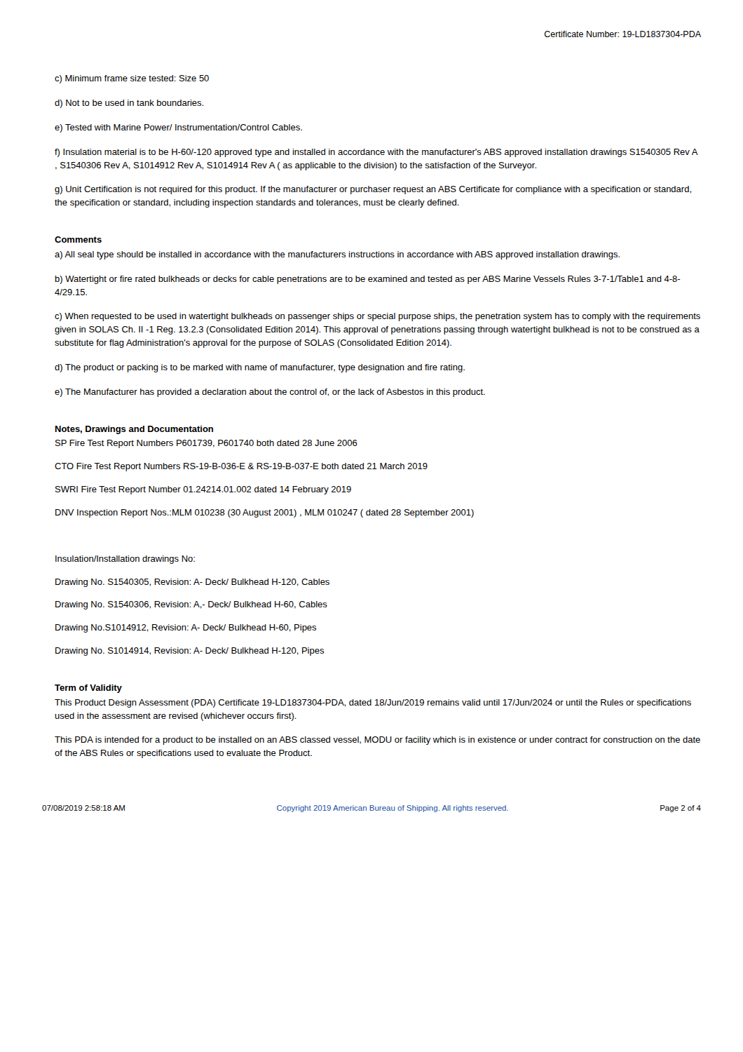Certificate Number: 19-LD1837304-PDA
c) Minimum frame size tested: Size 50
d) Not to be used in tank boundaries.
e) Tested with Marine Power/ Instrumentation/Control Cables.
f) Insulation material is to be H-60/-120 approved type and installed in accordance with the manufacturer's ABS approved installation drawings S1540305 Rev A , S1540306 Rev A, S1014912 Rev A, S1014914 Rev A ( as applicable to the division) to the satisfaction of the Surveyor.
g) Unit Certification is not required for this product. If the manufacturer or purchaser request an ABS Certificate for compliance with a specification or standard, the specification or standard, including inspection standards and tolerances, must be clearly defined.
Comments
a) All seal type should be installed in accordance with the manufacturers instructions in accordance with ABS approved installation drawings.
b) Watertight or fire rated bulkheads or decks for cable penetrations are to be examined and tested as per ABS Marine Vessels Rules 3-7-1/Table1 and 4-8-4/29.15.
c) When requested to be used in watertight bulkheads on passenger ships or special purpose ships, the penetration system has to comply with the requirements given in SOLAS Ch. II -1 Reg. 13.2.3 (Consolidated Edition 2014). This approval of penetrations passing through watertight bulkhead is not to be construed as a substitute for flag Administration's approval for the purpose of SOLAS (Consolidated Edition 2014).
d) The product or packing is to be marked with name of manufacturer, type designation and fire rating.
e) The Manufacturer has provided a declaration about the control of, or the lack of Asbestos in this product.
Notes, Drawings and Documentation
SP Fire Test Report Numbers P601739, P601740 both dated 28 June 2006
CTO Fire Test Report Numbers RS-19-B-036-E & RS-19-B-037-E both dated 21 March 2019
SWRI Fire Test Report Number 01.24214.01.002 dated 14 February 2019
DNV Inspection Report Nos.:MLM 010238 (30 August 2001) , MLM 010247 ( dated 28 September 2001)
Insulation/Installation drawings No:
Drawing No. S1540305, Revision: A- Deck/ Bulkhead H-120, Cables
Drawing No. S1540306, Revision: A,- Deck/ Bulkhead H-60, Cables
Drawing No.S1014912, Revision: A- Deck/ Bulkhead H-60, Pipes
Drawing No. S1014914, Revision: A- Deck/ Bulkhead H-120, Pipes
Term of Validity
This Product Design Assessment (PDA) Certificate 19-LD1837304-PDA, dated 18/Jun/2019 remains valid until 17/Jun/2024 or until the Rules or specifications used in the assessment are revised (whichever occurs first).
This PDA is intended for a product to be installed on an ABS classed vessel, MODU or facility which is in existence or under contract for construction on the date of the ABS Rules or specifications used to evaluate the Product.
07/08/2019 2:58:18 AM Copyright 2019 American Bureau of Shipping. All rights reserved. Page 2 of 4